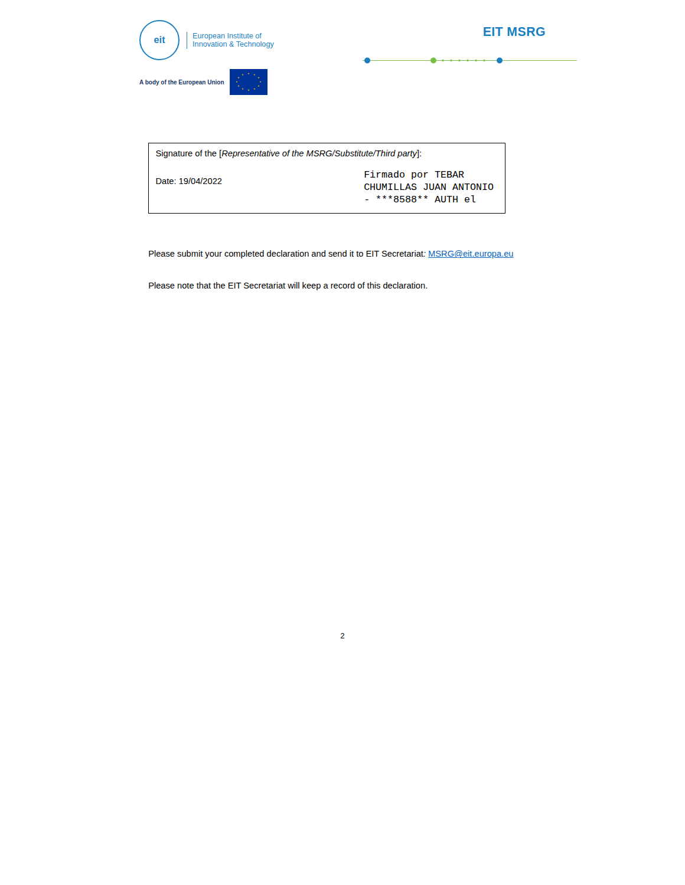European Institute of Innovation & Technology
A body of the European Union
★ ★ ★ ★ ★ ★ ★ ★ ★ ★ ★ ★
EIT MSRG
Signature of the [Representative of the MSRG/Substitute/Third party]:
Date: 19/04/2022
Firmado por TEBAR CHUMILLAS JUAN ANTONIO - ***8588** AUTH el
Please submit your completed declaration and send it to EIT Secretariat: MSRG@eit.europa.eu
Please note that the EIT Secretariat will keep a record of this declaration.
2